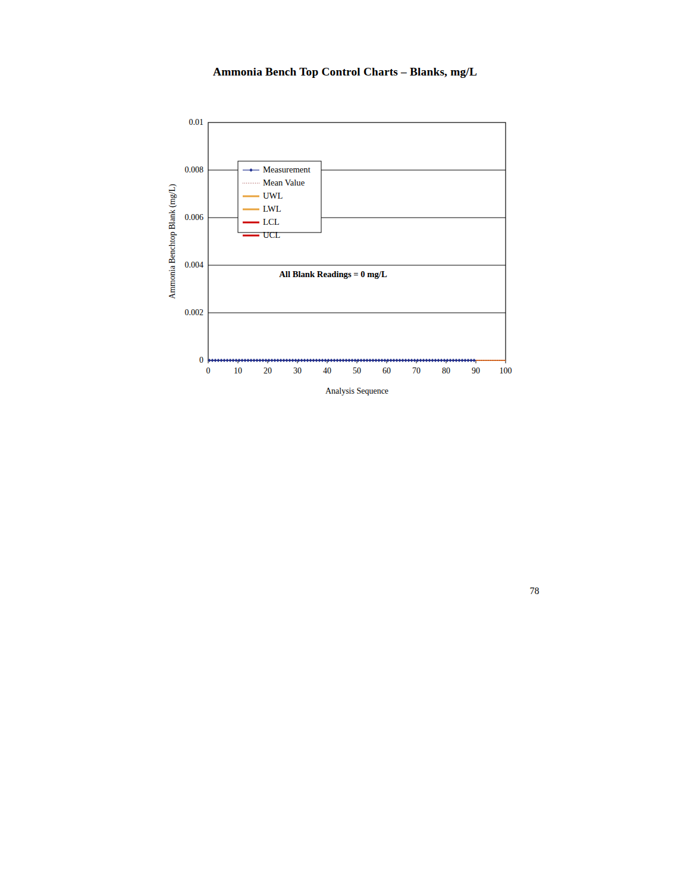Ammonia Bench Top Control Charts – Blanks, mg/L
0.01 0.008 0.006 0.004 0.002 0 0 10 20 30 40 50 60 70 80 90 100 Analysis Sequence Ammonia Benchtop Blank (mg/L) All Blank Readings = 0 mg/L Measurement Mean Value UWL LWL LCL UCL
78